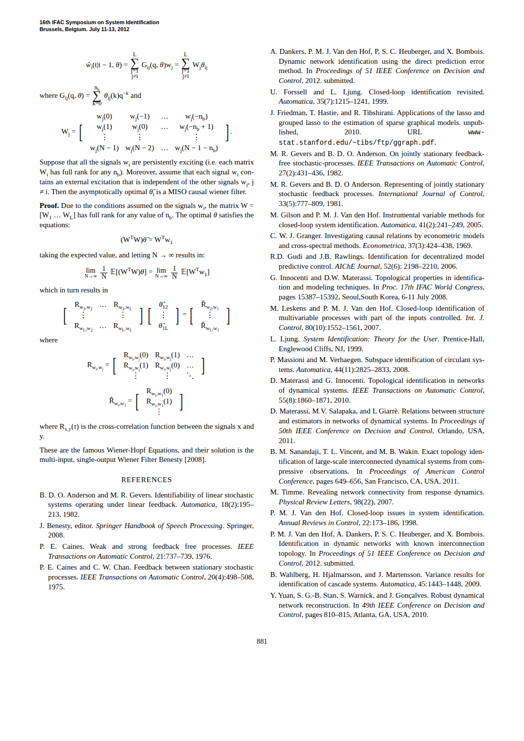16th IFAC Symposium on System Identification
Brussels, Belgium. July 11-13, 2012
ŵi(t|t − 1, θ) = L∑j=1
j≠i Gij(q, θ)wj = L∑j=1
j≠i Wjθij
where Gij(q, θ) = nb∑k=0 θij(k)q−k and
Wj = [
| w j (0) | w j (−1) | … | w j (−n b ) |
| w j (1) | w j (0) | … | w j (−n b + 1) |
| ⋮ | ⋮ | | ⋮ |
| w j (N − 1) | w j (N − 2) | … | w j (N − 1 − n b ) |
].
Suppose that all the signals wi are persistently exciting (i.e. each matrix Wi has full rank for any nb). Moreover, assume that each signal wi contains an external excitation that is independent of the other signals wj, j ≠ i. Then the asymptotically optimal θ̂i is a MISO causal wiener filter.
Proof. Due to the conditions assumed on the signals wi, the matrix W = [W1 … WL] has full rank for any value of nb. The optimal θ satisfies the equations:
(WTW)θ̂ = WTw1
taking the expected value, and letting N → ∞ results in:
lim N→∞ 1 N 𝔼[(WTW)θ] = lim N→∞ 1 N 𝔼[WTw1]
which in turn results in
[
| R w 2 ,w 2 | … | R w 2 ,w L |
| ⋮ | | ⋮ |
| R w L ,w 2 | … | R w L ,w L |
] [
| θ̂ 12 |
| ⋮ |
| θ̂ 1L |
] = [
| R̆ w 2 ,w 1 |
| ⋮ |
| R̆ w L ,w 1 |
]
where
Rwi,wj = [
| R w i ,w j (0) | R w i ,w j (1) | … |
| R w i ,w j (1) | R w i ,w j (0) | … |
| ⋮ | ⋮ | ⋱ |
]
R̆wi,w1 = [
| R w i ,w 1 (0) |
| R w i ,w 1 (1) |
| ⋮ |
]
where Rx,y(τ) is the cross-correlation function between the signals x and y.
These are the famous Wiener-Hopf Equations, and their solution is the multi-input, single-output Wiener Filter Benesty [2008].
REFERENCES
B. D. O. Anderson and M. R. Gevers. Identifiability of linear stochastic systems operating under linear feedback. Automatica, 18(2):195–213, 1982.
J. Benesty, editor. Springer Handbook of Speech Processing. Springer, 2008.
P. E. Caines. Weak and strong feedback free processes. IEEE Transactions on Automatic Control, 21:737–739, 1976.
P. E. Caines and C. W. Chan. Feedback between stationary stochastic processes. IEEE Transactions on Automatic Control, 20(4):498–508, 1975.
A. Dankers, P. M. J. Van den Hof, P. S. C. Heuberger, and X. Bombois. Dynamic network identification using the direct prediction error method. In Proceedings of 51 IEEE Conference on Decision and Control, 2012. submitted.
U. Forssell and L. Ljung. Closed-loop identification revisited. Automatica, 35(7):1215–1241, 1999.
J. Friedman, T. Hastie, and R. Tibshirani. Applications of the lasso and grouped lasso to the estimation of sparse graphical models. unpublished, 2010. URL www-stat.stanford.edu/~tibs/ftp/ggraph.pdf.
M. R. Gevers and B. D. O. Anderson. On jointly stationary feedback-free stochastic-processes. IEEE Transactions on Automatic Control, 27(2):431–436, 1982.
M. R. Gevers and B. D. O Anderson. Representing of jointly stationary stochastic feedback processes. International Journal of Control, 33(5):777–809, 1981.
M. Gilson and P. M. J. Van den Hof. Instrumental variable methods for closed-loop system identification. Automatica, 41(2):241–249, 2005.
C. W. J. Granger. Investigating causal relations by econometric models and cross-spectral methods. Econometrica, 37(3):424–438, 1969.
R.D. Gudi and J.B. Rawlings. Identification for decentralized model predictive control. AIChE Journal, 52(6): 2198–2210, 2006.
G. Innocenti and D.W. Materassi. Topological properties in identification and modeling techniques. In Proc. 17th IFAC World Congress, pages 15387–15392, Seoul,South Korea, 6-11 July 2008.
M. Leskens and P. M. J. Van den Hof. Closed-loop identification of multivariable processes with part of the inputs controlled. Int. J. Control, 80(10):1552–1561, 2007.
L. Ljung. System Identification: Theory for the User. Prentice-Hall, Englewood Cliffs, NJ, 1999.
P. Massioni and M. Verhaegen. Subspace identification of circulant systems. Automatica, 44(11):2825–2833, 2008.
D. Materassi and G. Innocenti. Topological identification in networks of dynamical systems. IEEE Transactions on Automatic Control, 55(8):1860–1871, 2010.
D. Materassi, M.V. Salapaka, and L Giarrè. Relations between structure and estimators in networks of dynamical systems. In Proceedings of 50th IEEE Conference on Decision and Control, Orlando, USA, 2011.
B. M. Sanandaji, T. L. Vincent, and M. B. Wakin. Exact topology identification of large-scale interconnected dynamical systems from compressive observations. In Proceedings of American Control Conference, pages 649–656, San Francisco, CA, USA, 2011.
M. Timme. Revealing network connectivity from response dynamics. Physical Review Letters, 98(22), 2007.
P. M. J. Van den Hof. Closed-loop issues in system identification. Annual Reviews in Control, 22:173–186, 1998.
P. M. J. Van den Hof, A. Dankers, P. S. C. Heuberger, and X. Bombois. Identification in dynamic networks with known interconnection topology. In Proceedings of 51 IEEE Conference on Decision and Control, 2012. submitted.
B. Wahlberg, H. Hjalmarsson, and J. Martensson. Variance results for identification of cascade systems. Automatica, 45:1443–1448, 2009.
Y. Yuan, S. G.-B. Stan, S. Warnick, and J. Gonçalves. Robust dynamical network reconstruction. In 49th IEEE Conference on Decision and Control, pages 810–815, Atlanta, GA, USA, 2010.
881